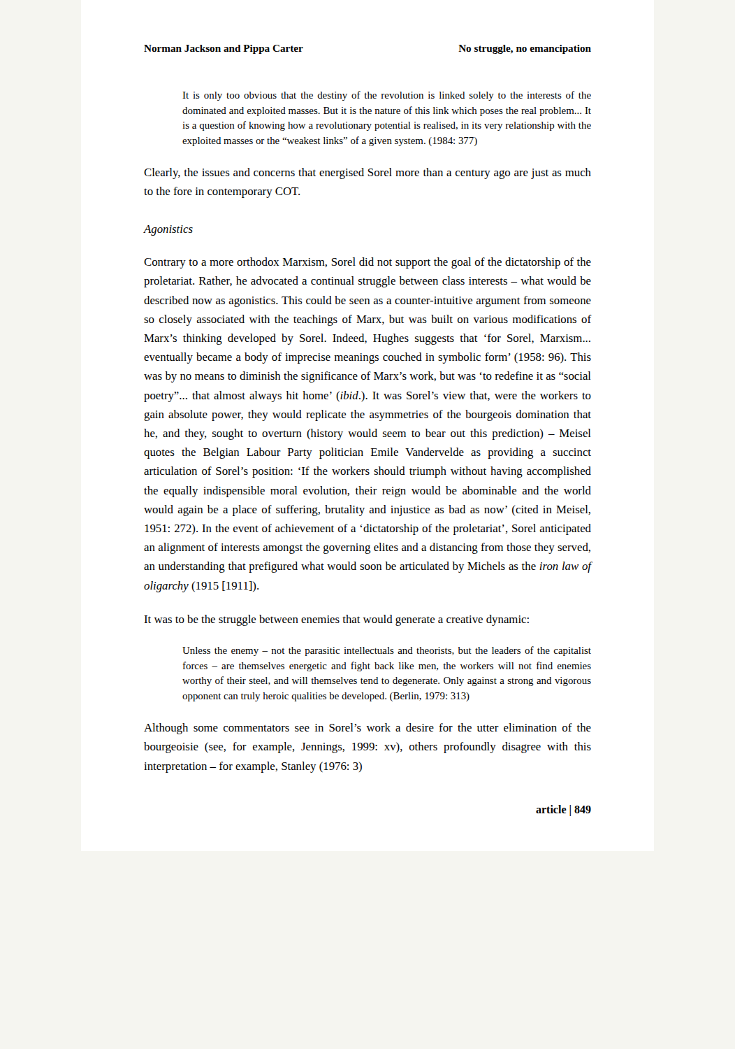Norman Jackson and Pippa Carter
No struggle, no emancipation
It is only too obvious that the destiny of the revolution is linked solely to the interests of the dominated and exploited masses. But it is the nature of this link which poses the real problem... It is a question of knowing how a revolutionary potential is realised, in its very relationship with the exploited masses or the “weakest links” of a given system. (1984: 377)
Clearly, the issues and concerns that energised Sorel more than a century ago are just as much to the fore in contemporary COT.
Agonistics
Contrary to a more orthodox Marxism, Sorel did not support the goal of the dictatorship of the proletariat. Rather, he advocated a continual struggle between class interests – what would be described now as agonistics. This could be seen as a counter-intuitive argument from someone so closely associated with the teachings of Marx, but was built on various modifications of Marx’s thinking developed by Sorel. Indeed, Hughes suggests that ‘for Sorel, Marxism... eventually became a body of imprecise meanings couched in symbolic form’ (1958: 96). This was by no means to diminish the significance of Marx’s work, but was ‘to redefine it as “social poetry”... that almost always hit home’ (ibid.). It was Sorel’s view that, were the workers to gain absolute power, they would replicate the asymmetries of the bourgeois domination that he, and they, sought to overturn (history would seem to bear out this prediction) – Meisel quotes the Belgian Labour Party politician Emile Vandervelde as providing a succinct articulation of Sorel’s position: ‘If the workers should triumph without having accomplished the equally indispensible moral evolution, their reign would be abominable and the world would again be a place of suffering, brutality and injustice as bad as now’ (cited in Meisel, 1951: 272). In the event of achievement of a ‘dictatorship of the proletariat’, Sorel anticipated an alignment of interests amongst the governing elites and a distancing from those they served, an understanding that prefigured what would soon be articulated by Michels as the iron law of oligarchy (1915 [1911]).
It was to be the struggle between enemies that would generate a creative dynamic:
Unless the enemy – not the parasitic intellectuals and theorists, but the leaders of the capitalist forces – are themselves energetic and fight back like men, the workers will not find enemies worthy of their steel, and will themselves tend to degenerate. Only against a strong and vigorous opponent can truly heroic qualities be developed. (Berlin, 1979: 313)
Although some commentators see in Sorel’s work a desire for the utter elimination of the bourgeoisie (see, for example, Jennings, 1999: xv), others profoundly disagree with this interpretation – for example, Stanley (1976: 3)
article | 849